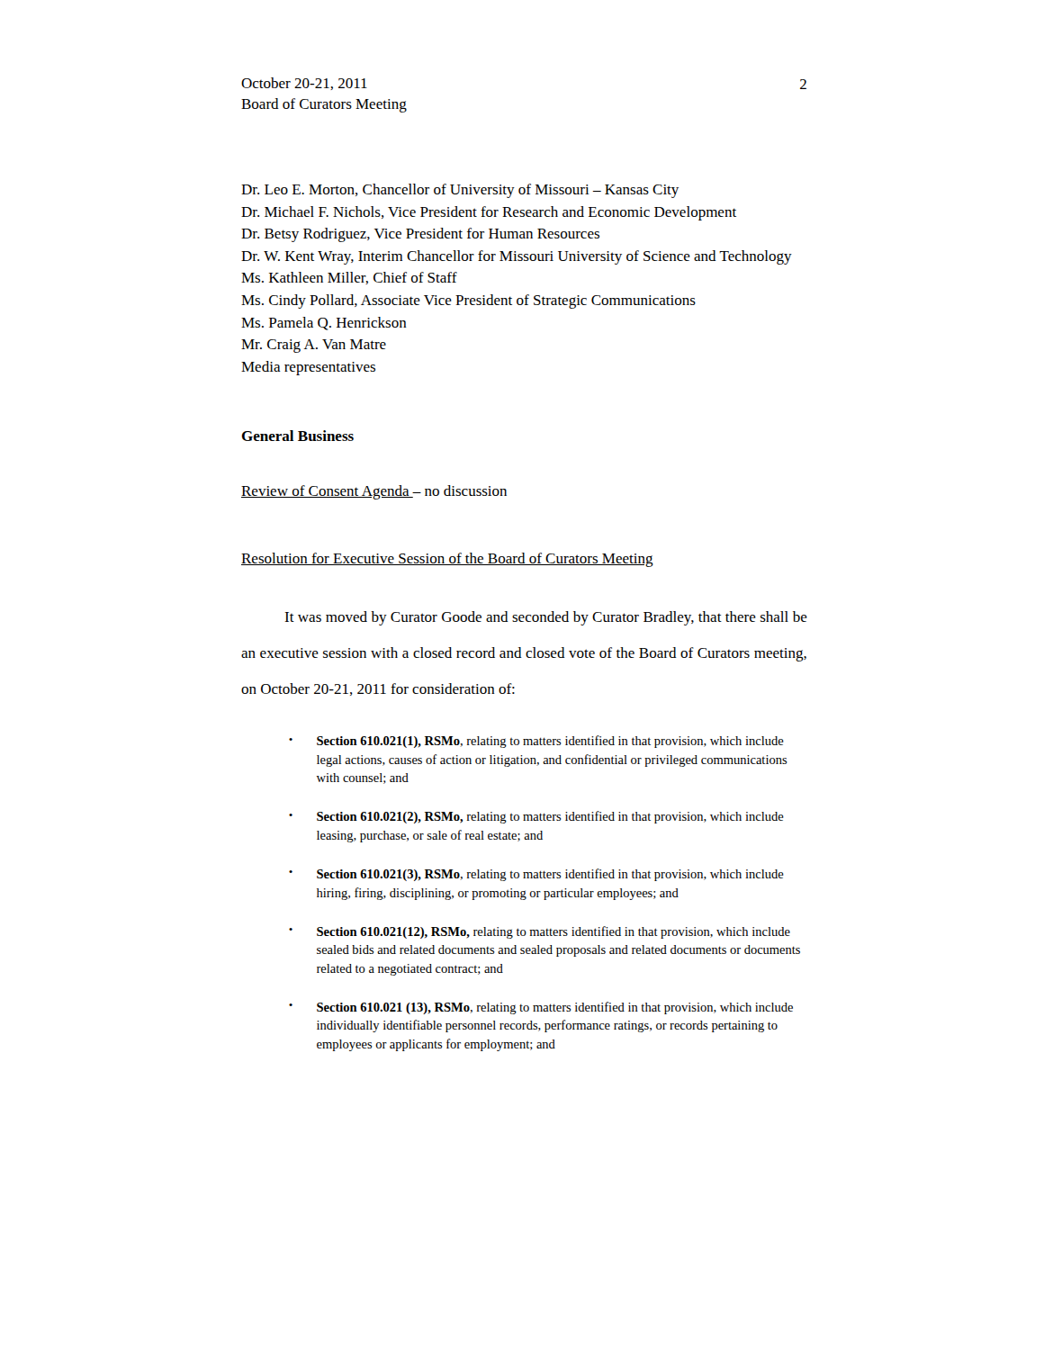October 20-21, 2011
Board of Curators Meeting
2
Dr. Leo E. Morton, Chancellor of University of Missouri – Kansas City
Dr. Michael F. Nichols, Vice President for Research and Economic Development
Dr. Betsy Rodriguez, Vice President for Human Resources
Dr. W. Kent Wray, Interim Chancellor for Missouri University of Science and Technology
Ms. Kathleen Miller, Chief of Staff
Ms. Cindy Pollard, Associate Vice President of Strategic Communications
Ms. Pamela Q. Henrickson
Mr. Craig A. Van Matre
Media representatives
General Business
Review of Consent Agenda – no discussion
Resolution for Executive Session of the Board of Curators Meeting
It was moved by Curator Goode and seconded by Curator Bradley, that there shall be an executive session with a closed record and closed vote of the Board of Curators meeting, on October 20-21, 2011 for consideration of:
Section 610.021(1), RSMo, relating to matters identified in that provision, which include legal actions, causes of action or litigation, and confidential or privileged communications with counsel; and
Section 610.021(2), RSMo, relating to matters identified in that provision, which include leasing, purchase, or sale of real estate; and
Section 610.021(3), RSMo, relating to matters identified in that provision, which include hiring, firing, disciplining, or promoting or particular employees; and
Section 610.021(12), RSMo, relating to matters identified in that provision, which include sealed bids and related documents and sealed proposals and related documents or documents related to a negotiated contract; and
Section 610.021 (13), RSMo, relating to matters identified in that provision, which include individually identifiable personnel records, performance ratings, or records pertaining to employees or applicants for employment; and